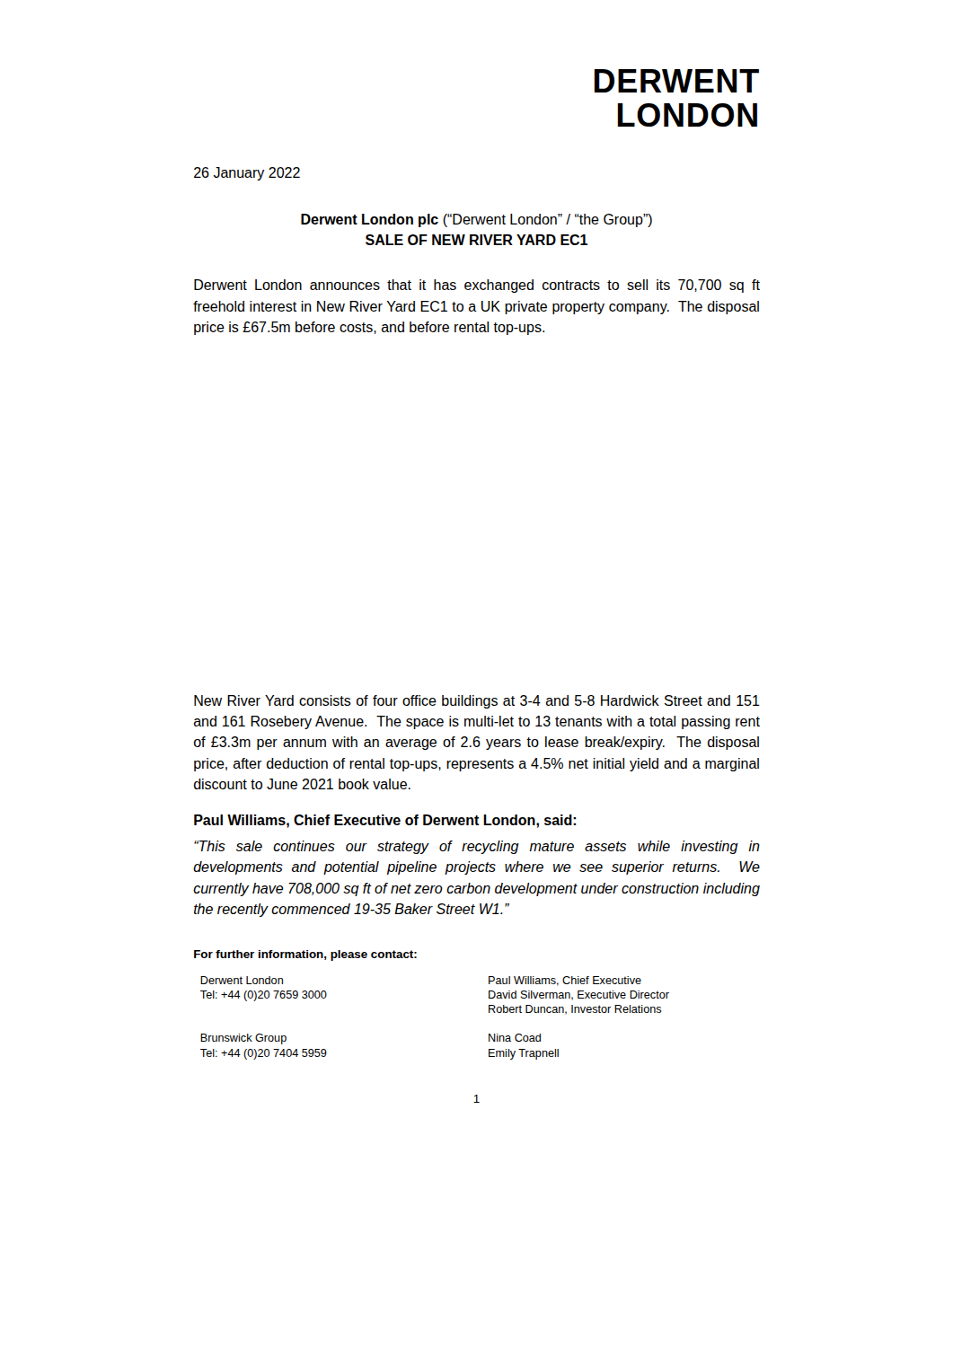DERWENTLONDON
26 January 2022
Derwent London plc (“Derwent London” / “the Group”) Sale of New River Yard EC1
Derwent London announces that it has exchanged contracts to sell its 70,700 sq ft freehold interest in New River Yard EC1 to a UK private property company. The disposal price is £67.5m before costs, and before rental top-ups.
New River Yard consists of four office buildings at 3-4 and 5-8 Hardwick Street and 151 and 161 Rosebery Avenue. The space is multi-let to 13 tenants with a total passing rent of £3.3m per annum with an average of 2.6 years to lease break/expiry. The disposal price, after deduction of rental top-ups, represents a 4.5% net initial yield and a marginal discount to June 2021 book value.
Paul Williams, Chief Executive of Derwent London, said:
“This sale continues our strategy of recycling mature assets while investing in developments and potential pipeline projects where we see superior returns. We currently have 708,000 sq ft of net zero carbon development under construction including the recently commenced 19-35 Baker Street W1.”
For further information, please contact:
| Derwent London Tel: +44 (0)20 7659 3000 | Paul Williams, Chief Executive David Silverman, Executive Director Robert Duncan, Investor Relations |
| Brunswick Group Tel: +44 (0)20 7404 5959 | Nina Coad Emily Trapnell |
1